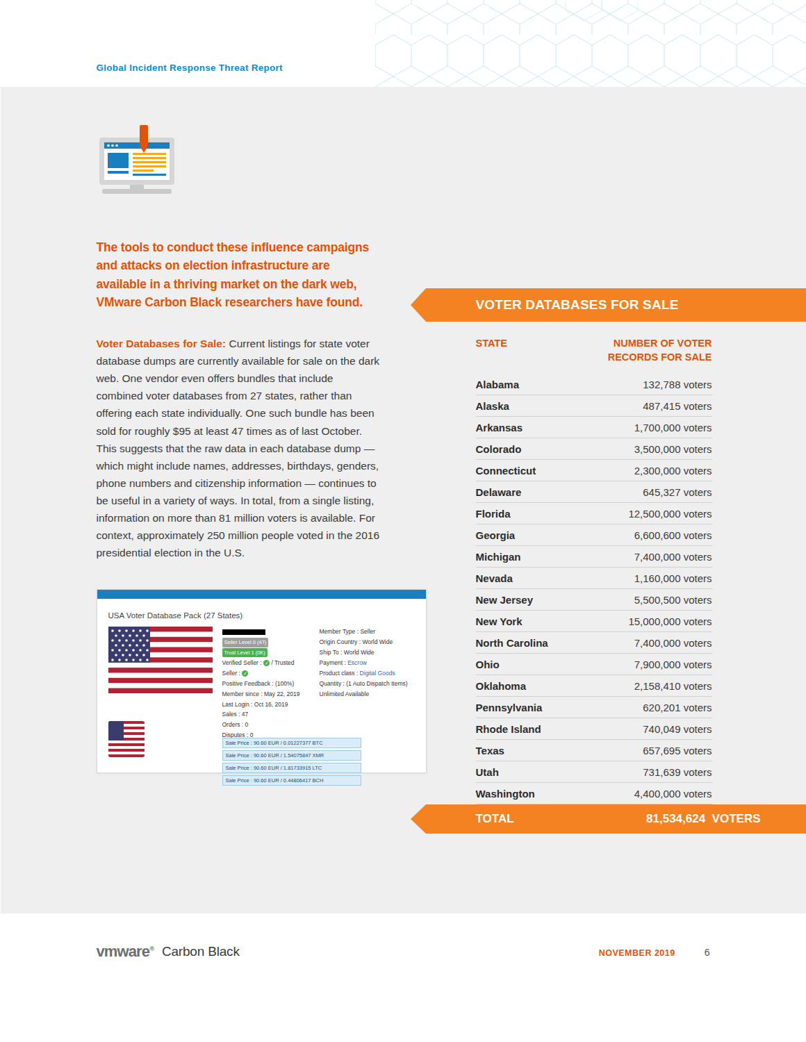Global Incident Response Threat Report
The tools to conduct these influence campaigns and attacks on election infrastructure are available in a thriving market on the dark web, VMware Carbon Black researchers have found.
Voter Databases for Sale: Current listings for state voter database dumps are currently available for sale on the dark web. One vendor even offers bundles that include combined voter databases from 27 states, rather than offering each state individually. One such bundle has been sold for roughly $95 at least 47 times as of last October. This suggests that the raw data in each database dump — which might include names, addresses, birthdays, genders, phone numbers and citizenship information — continues to be useful in a variety of ways. In total, from a single listing, information on more than 81 million voters is available. For context, approximately 250 million people voted in the 2016 presidential election in the U.S.
USA Voter Database Pack (27 States)
Seller Level 0 (47)
Trust Level 1 (0K)
Verified Seller : ✓ / Trusted
Seller : ✓
Positive Feedback : (100%)
Member since : May 22, 2019
Last Login : Oct 16, 2019
Sales : 47
Orders : 0
Disputes : 0
Member Type : Seller
Origin Country : World Wide
Ship To : World Wide
Payment : Escrow
Product class : Digital Goods
Quantity : (1 Auto Dispatch Items)
Unlimited Available
Sale Price : 90.60 EUR / 0.01227377 BTC
Sale Price : 90.60 EUR / 1.54075847 XMR
Sale Price : 90.60 EUR / 1.81733915 LTC
Sale Price : 90.60 EUR / 0.44806417 BCH
VOTER DATABASES FOR SALE
| STATE | NUMBER OF VOTER RECORDS FOR SALE |
| --- | --- |
| Alabama | 132,788 voters |
| Alaska | 487,415 voters |
| Arkansas | 1,700,000 voters |
| Colorado | 3,500,000 voters |
| Connecticut | 2,300,000 voters |
| Delaware | 645,327 voters |
| Florida | 12,500,000 voters |
| Georgia | 6,600,600 voters |
| Michigan | 7,400,000 voters |
| Nevada | 1,160,000 voters |
| New Jersey | 5,500,500 voters |
| New York | 15,000,000 voters |
| North Carolina | 7,400,000 voters |
| Ohio | 7,900,000 voters |
| Oklahoma | 2,158,410 voters |
| Pennsylvania | 620,201 voters |
| Rhode Island | 740,049 voters |
| Texas | 657,695 voters |
| Utah | 731,639 voters |
| Washington | 4,400,000 voters |
TOTAL 81,534,624 VOTERS
vmware® Carbon Black
NOVEMBER 2019 6